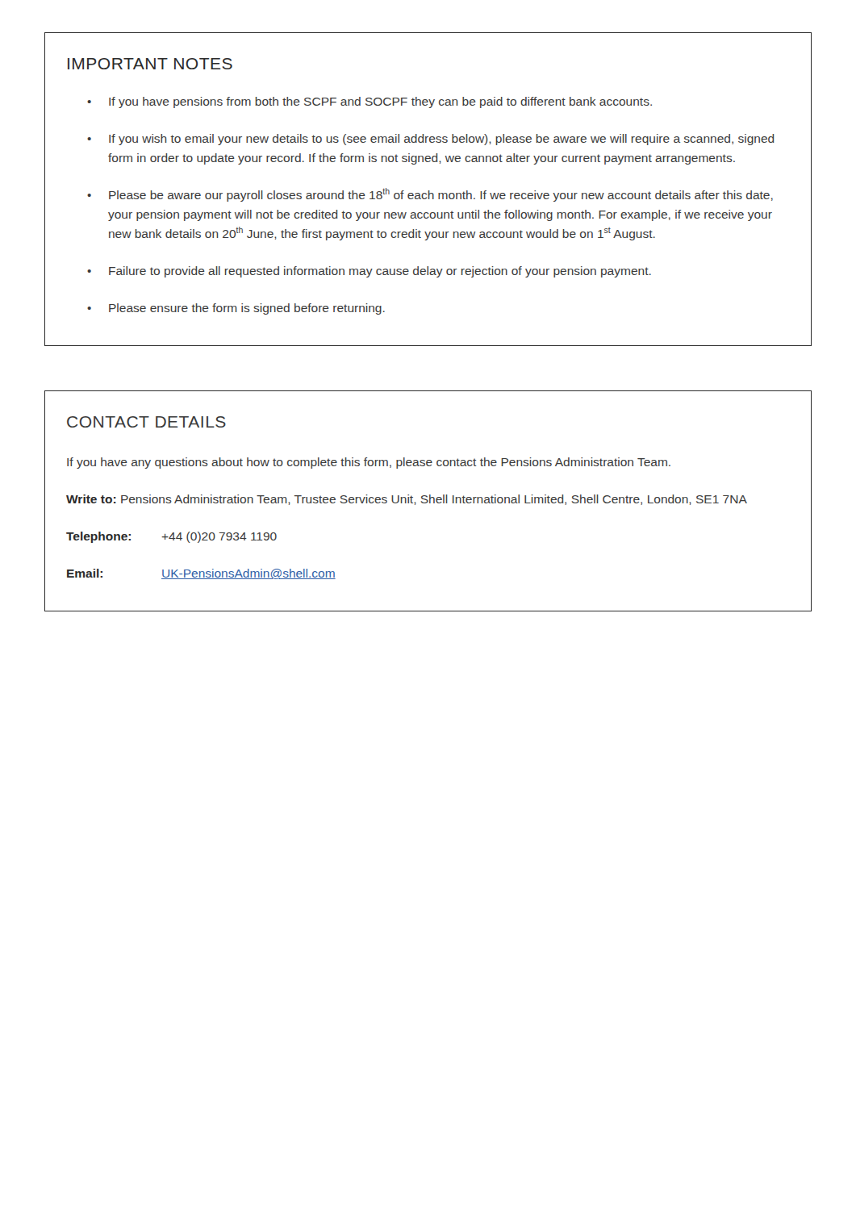IMPORTANT NOTES
If you have pensions from both the SCPF and SOCPF they can be paid to different bank accounts.
If you wish to email your new details to us (see email address below), please be aware we will require a scanned, signed form in order to update your record. If the form is not signed, we cannot alter your current payment arrangements.
Please be aware our payroll closes around the 18th of each month. If we receive your new account details after this date, your pension payment will not be credited to your new account until the following month. For example, if we receive your new bank details on 20th June, the first payment to credit your new account would be on 1st August.
Failure to provide all requested information may cause delay or rejection of your pension payment.
Please ensure the form is signed before returning.
CONTACT DETAILS
If you have any questions about how to complete this form, please contact the Pensions Administration Team.
Write to: Pensions Administration Team, Trustee Services Unit, Shell International Limited, Shell Centre, London, SE1 7NA
Telephone:+44 (0)20 7934 1190
Email: UK-PensionsAdmin@shell.com